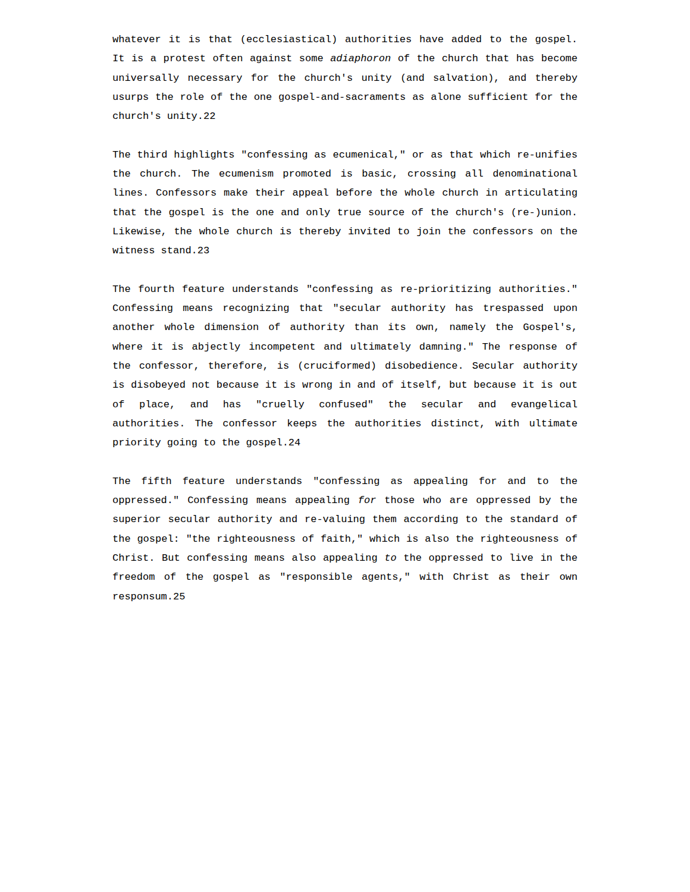whatever it is that (ecclesiastical) authorities have added to the gospel. It is a protest often against some adiaphoron of the church that has become universally necessary for the church's unity (and salvation), and thereby usurps the role of the one gospel-and-sacraments as alone sufficient for the church's unity.22
The third highlights "confessing as ecumenical," or as that which re-unifies the church. The ecumenism promoted is basic, crossing all denominational lines. Confessors make their appeal before the whole church in articulating that the gospel is the one and only true source of the church's (re-)union. Likewise, the whole church is thereby invited to join the confessors on the witness stand.23
The fourth feature understands "confessing as re-prioritizing authorities." Confessing means recognizing that "secular authority has trespassed upon another whole dimension of authority than its own, namely the Gospel's, where it is abjectly incompetent and ultimately damning." The response of the confessor, therefore, is (cruciformed) disobedience. Secular authority is disobeyed not because it is wrong in and of itself, but because it is out of place, and has "cruelly confused" the secular and evangelical authorities. The confessor keeps the authorities distinct, with ultimate priority going to the gospel.24
The fifth feature understands "confessing as appealing for and to the oppressed." Confessing means appealing for those who are oppressed by the superior secular authority and re-valuing them according to the standard of the gospel: "the righteousness of faith," which is also the righteousness of Christ. But confessing means also appealing to the oppressed to live in the freedom of the gospel as "responsible agents," with Christ as their own responsum.25